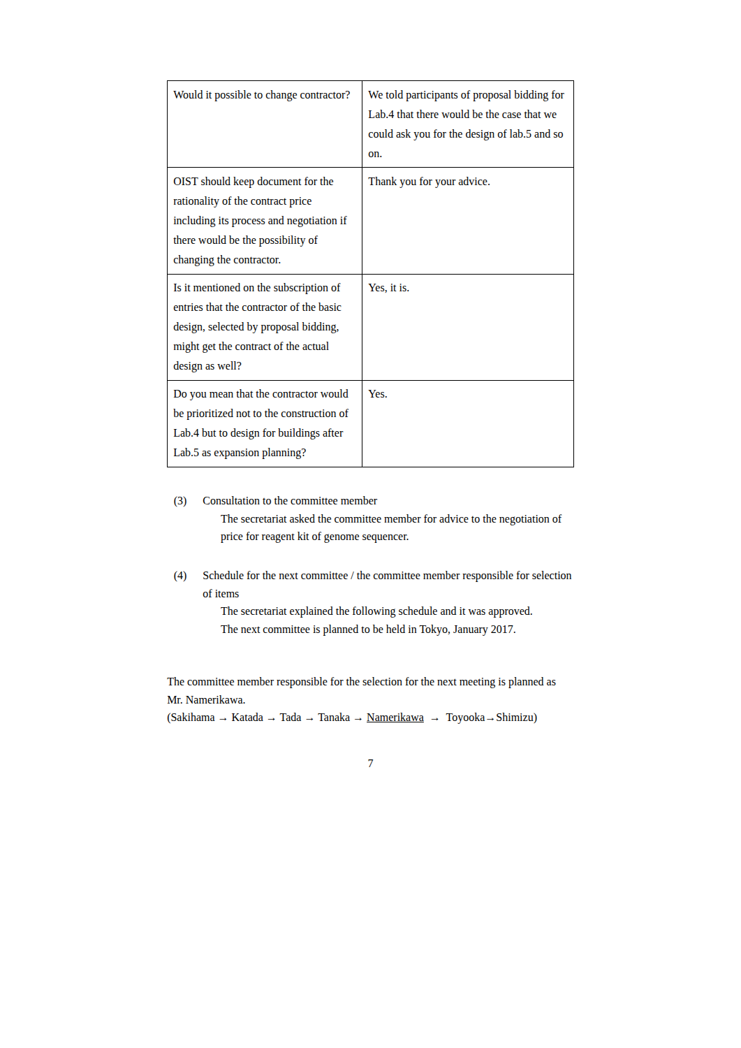| Would it possible to change contractor? | We told participants of proposal bidding for Lab.4 that there would be the case that we could ask you for the design of lab.5 and so on. |
| OIST should keep document for the rationality of the contract price including its process and negotiation if there would be the possibility of changing the contractor. | Thank you for your advice. |
| Is it mentioned on the subscription of entries that the contractor of the basic design, selected by proposal bidding, might get the contract of the actual design as well? | Yes, it is. |
| Do you mean that the contractor would be prioritized not to the construction of Lab.4 but to design for buildings after Lab.5 as expansion planning? | Yes. |
(3)
Consultation to the committee member
The secretariat asked the committee member for advice to the negotiation of price for reagent kit of genome sequencer.
(4)
Schedule for the next committee / the committee member responsible for selection of items
The secretariat explained the following schedule and it was approved.
The next committee is planned to be held in Tokyo, January 2017.
The committee member responsible for the selection for the next meeting is planned as Mr. Namerikawa.
(Sakihama → Katada → Tada → Tanaka → Namerikawa → Toyooka→Shimizu)
7